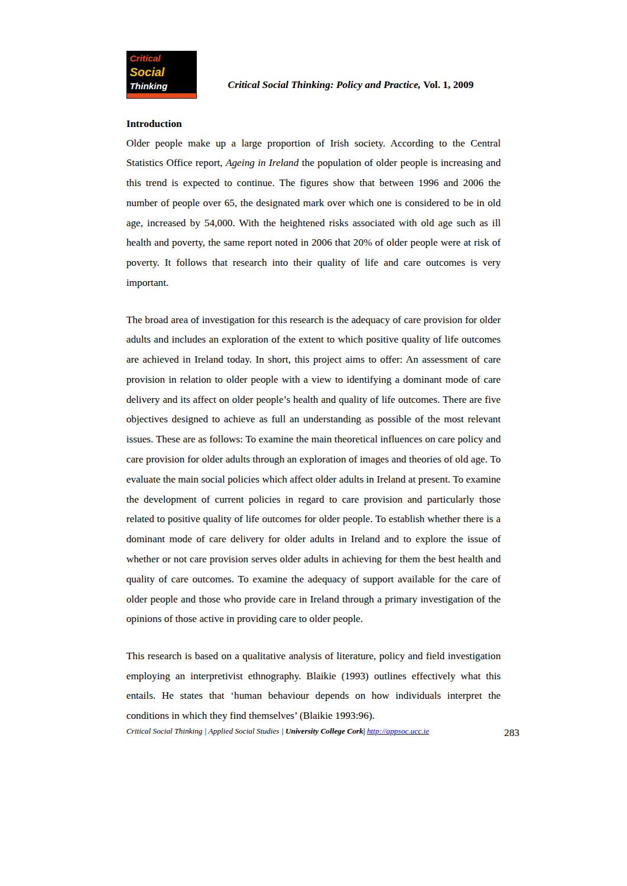Critical Social Thinking
Critical Social Thinking: Policy and Practice, Vol. 1, 2009
Introduction
Older people make up a large proportion of Irish society. According to the Central Statistics Office report, Ageing in Ireland the population of older people is increasing and this trend is expected to continue. The figures show that between 1996 and 2006 the number of people over 65, the designated mark over which one is considered to be in old age, increased by 54,000. With the heightened risks associated with old age such as ill health and poverty, the same report noted in 2006 that 20% of older people were at risk of poverty. It follows that research into their quality of life and care outcomes is very important.
The broad area of investigation for this research is the adequacy of care provision for older adults and includes an exploration of the extent to which positive quality of life outcomes are achieved in Ireland today. In short, this project aims to offer: An assessment of care provision in relation to older people with a view to identifying a dominant mode of care delivery and its affect on older people’s health and quality of life outcomes. There are five objectives designed to achieve as full an understanding as possible of the most relevant issues. These are as follows: To examine the main theoretical influences on care policy and care provision for older adults through an exploration of images and theories of old age. To evaluate the main social policies which affect older adults in Ireland at present. To examine the development of current policies in regard to care provision and particularly those related to positive quality of life outcomes for older people. To establish whether there is a dominant mode of care delivery for older adults in Ireland and to explore the issue of whether or not care provision serves older adults in achieving for them the best health and quality of care outcomes. To examine the adequacy of support available for the care of older people and those who provide care in Ireland through a primary investigation of the opinions of those active in providing care to older people.
This research is based on a qualitative analysis of literature, policy and field investigation employing an interpretivist ethnography. Blaikie (1993) outlines effectively what this entails. He states that ‘human behaviour depends on how individuals interpret the conditions in which they find themselves’ (Blaikie 1993:96).
Critical Social Thinking | Applied Social Studies | University College Cork| http://appsoc.ucc.ie
283